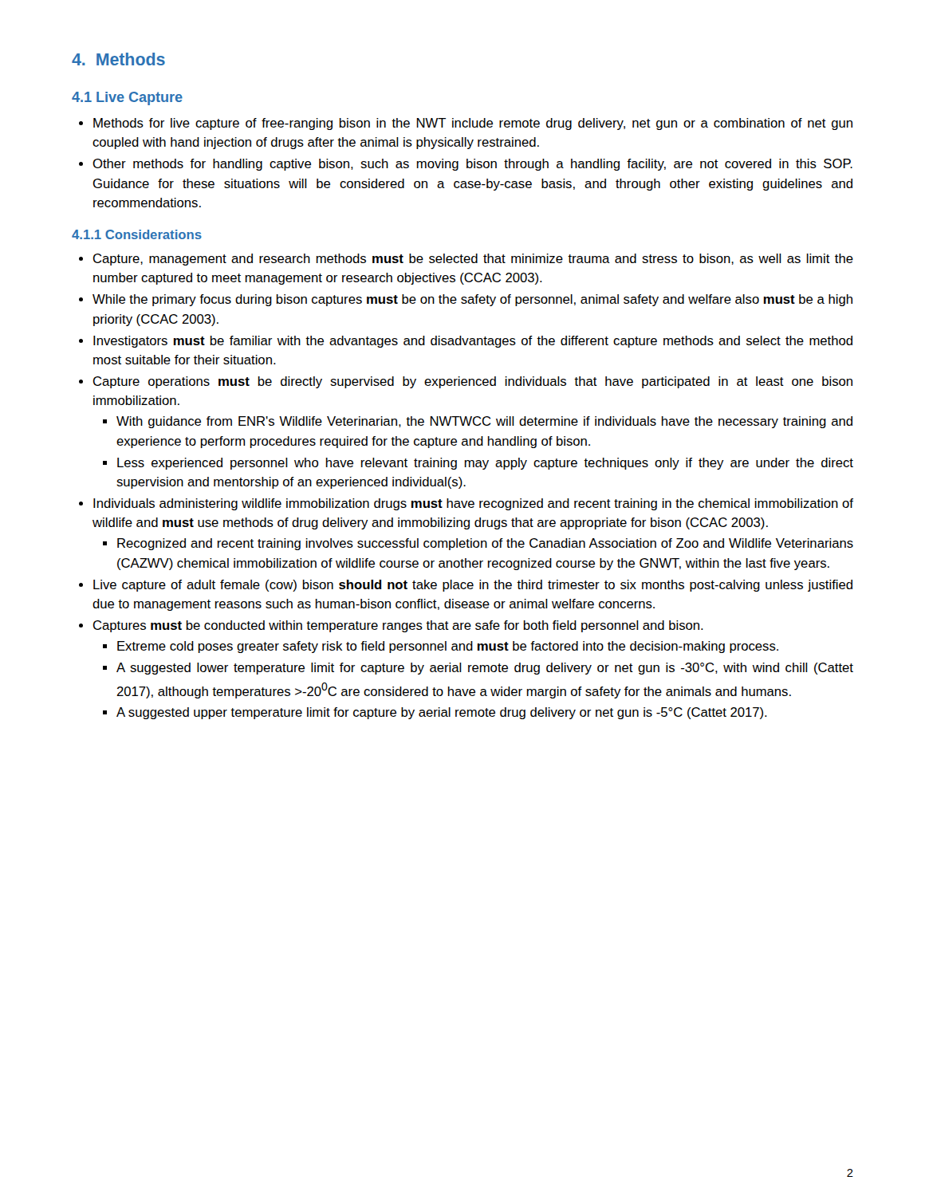4. Methods
4.1 Live Capture
Methods for live capture of free-ranging bison in the NWT include remote drug delivery, net gun or a combination of net gun coupled with hand injection of drugs after the animal is physically restrained.
Other methods for handling captive bison, such as moving bison through a handling facility, are not covered in this SOP. Guidance for these situations will be considered on a case-by-case basis, and through other existing guidelines and recommendations.
4.1.1 Considerations
Capture, management and research methods must be selected that minimize trauma and stress to bison, as well as limit the number captured to meet management or research objectives (CCAC 2003).
While the primary focus during bison captures must be on the safety of personnel, animal safety and welfare also must be a high priority (CCAC 2003).
Investigators must be familiar with the advantages and disadvantages of the different capture methods and select the method most suitable for their situation.
Capture operations must be directly supervised by experienced individuals that have participated in at least one bison immobilization.
With guidance from ENR's Wildlife Veterinarian, the NWTWCC will determine if individuals have the necessary training and experience to perform procedures required for the capture and handling of bison.
Less experienced personnel who have relevant training may apply capture techniques only if they are under the direct supervision and mentorship of an experienced individual(s).
Individuals administering wildlife immobilization drugs must have recognized and recent training in the chemical immobilization of wildlife and must use methods of drug delivery and immobilizing drugs that are appropriate for bison (CCAC 2003).
Recognized and recent training involves successful completion of the Canadian Association of Zoo and Wildlife Veterinarians (CAZWV) chemical immobilization of wildlife course or another recognized course by the GNWT, within the last five years.
Live capture of adult female (cow) bison should not take place in the third trimester to six months post-calving unless justified due to management reasons such as human-bison conflict, disease or animal welfare concerns.
Captures must be conducted within temperature ranges that are safe for both field personnel and bison.
Extreme cold poses greater safety risk to field personnel and must be factored into the decision-making process.
A suggested lower temperature limit for capture by aerial remote drug delivery or net gun is -30°C, with wind chill (Cattet 2017), although temperatures >-200C are considered to have a wider margin of safety for the animals and humans.
A suggested upper temperature limit for capture by aerial remote drug delivery or net gun is -5°C (Cattet 2017).
2